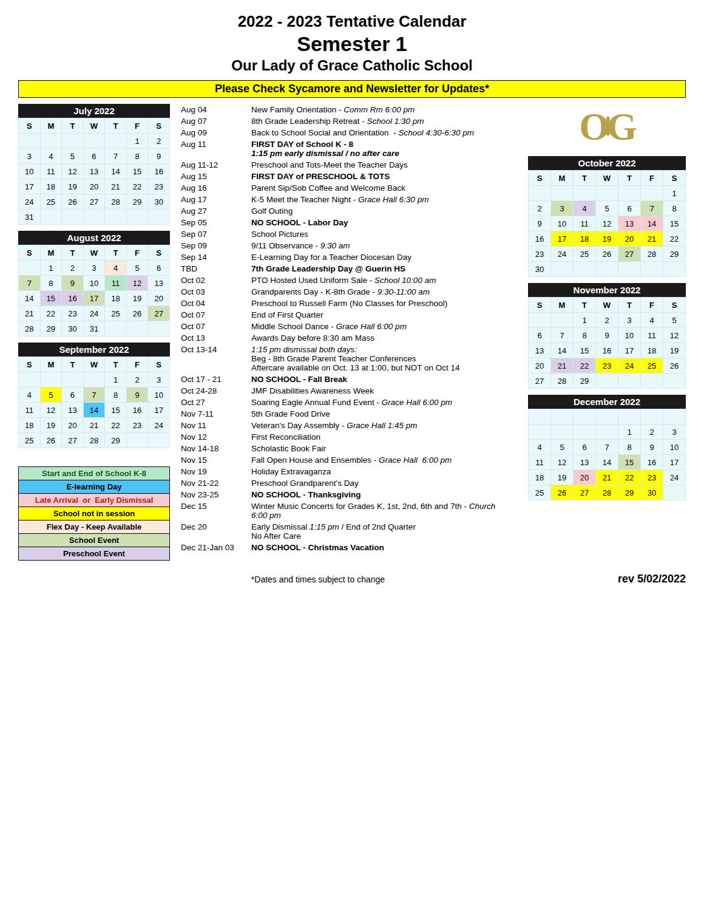2022 - 2023 Tentative Calendar
Semester 1
Our Lady of Grace Catholic School
Please Check Sycamore and Newsletter for Updates*
July 2022
| S | M | T | W | T | F | S |
| --- | --- | --- | --- | --- | --- | --- |
| | | | | | 1 | 2 |
| 3 | 4 | 5 | 6 | 7 | 8 | 9 |
| 10 | 11 | 12 | 13 | 14 | 15 | 16 |
| 17 | 18 | 19 | 20 | 21 | 22 | 23 |
| 24 | 25 | 26 | 27 | 28 | 29 | 30 |
| 31 | | | | | | |
August 2022
| S | M | T | W | T | F | S |
| --- | --- | --- | --- | --- | --- | --- |
| | 1 | 2 | 3 | 4 | 5 | 6 |
| 7 | 8 | 9 | 10 | 11 | 12 | 13 |
| 14 | 15 | 16 | 17 | 18 | 19 | 20 |
| 21 | 22 | 23 | 24 | 25 | 26 | 27 |
| 28 | 29 | 30 | 31 | | | |
September 2022
| S | M | T | W | T | F | S |
| --- | --- | --- | --- | --- | --- | --- |
| | | | | 1 | 2 | 3 |
| 4 | 5 | 6 | 7 | 8 | 9 | 10 |
| 11 | 12 | 13 | 14 | 15 | 16 | 17 |
| 18 | 19 | 20 | 21 | 22 | 23 | 24 |
| 25 | 26 | 27 | 28 | 29 | | |
| Start and End of School K-8 |
| E-learning Day |
| Late Arrival or Early Dismissal |
| School not in session |
| Flex Day - Keep Available |
| School Event |
| Preschool Event |
| Aug 04 | New Family Orientation - Comm Rm 6:00 pm |
| Aug 07 | 8th Grade Leadership Retreat - School 1:30 pm |
| Aug 09 | Back to School Social and Orientation - School 4:30-6:30 pm |
| Aug 11 | FIRST DAY of School K - 8 1:15 pm early dismissal / no after care |
| Aug 11-12 | Preschool and Tots-Meet the Teacher Days |
| Aug 15 | FIRST DAY of PRESCHOOL & TOTS |
| Aug 16 | Parent Sip/Sob Coffee and Welcome Back |
| Aug 17 | K-5 Meet the Teacher Night - Grace Hall 6:30 pm |
| Aug 27 | Golf Outing |
| Sep 05 | NO SCHOOL - Labor Day |
| Sep 07 | School Pictures |
| Sep 09 | 9/11 Observance - 9:30 am |
| Sep 14 | E-Learning Day for a Teacher Diocesan Day |
| TBD | 7th Grade Leadership Day @ Guerin HS |
| Oct 02 | PTO Hosted Used Uniform Sale - School 10:00 am |
| Oct 03 | Grandparents Day - K-8th Grade - 9:30-11:00 am |
| Oct 04 | Preschool to Russell Farm (No Classes for Preschool) |
| Oct 07 | End of First Quarter |
| Oct 07 | Middle School Dance - Grace Hall 6:00 pm |
| Oct 13 | Awards Day before 8:30 am Mass |
| Oct 13-14 | 1:15 pm dismissal both days: Beg - 8th Grade Parent Teacher Conferences Aftercare available on Oct. 13 at 1:00, but NOT on Oct 14 |
| Oct 17 - 21 | NO SCHOOL - Fall Break |
| Oct 24-28 | JMF Disabilities Awareness Week |
| Oct 27 | Soaring Eagle Annual Fund Event - Grace Hall 6:00 pm |
| Nov 7-11 | 5th Grade Food Drive |
| Nov 11 | Veteran's Day Assembly - Grace Hall 1:45 pm |
| Nov 12 | First Reconciliation |
| Nov 14-18 | Scholastic Book Fair |
| Nov 15 | Fall Open House and Ensembles - Grace Hall 6:00 pm |
| Nov 19 | Holiday Extravaganza |
| Nov 21-22 | Preschool Grandparent's Day |
| Nov 23-25 | NO SCHOOL - Thanksgiving |
| Dec 15 | Winter Music Concerts for Grades K, 1st, 2nd, 6th and 7th - Church 6:00 pm |
| Dec 20 | Early Dismissal 1:15 pm / End of 2nd Quarter No After Care |
| Dec 21-Jan 03 | NO SCHOOL - Christmas Vacation |
OG ✝
October 2022
| S | M | T | W | T | F | S |
| --- | --- | --- | --- | --- | --- | --- |
| | | | | | | 1 |
| 2 | 3 | 4 | 5 | 6 | 7 | 8 |
| 9 | 10 | 11 | 12 | 13 | 14 | 15 |
| 16 | 17 | 18 | 19 | 20 | 21 | 22 |
| 23 | 24 | 25 | 26 | 27 | 28 | 29 |
| 30 | | | | | | |
November 2022
| S | M | T | W | T | F | S |
| --- | --- | --- | --- | --- | --- | --- |
| | | 1 | 2 | 3 | 4 | 5 |
| 6 | 7 | 8 | 9 | 10 | 11 | 12 |
| 13 | 14 | 15 | 16 | 17 | 18 | 19 |
| 20 | 21 | 22 | 23 | 24 | 25 | 26 |
| 27 | 28 | 29 | | | | |
December 2022
| | | | | 1 | 2 | 3 |
| 4 | 5 | 6 | 7 | 8 | 9 | 10 |
| 11 | 12 | 13 | 14 | 15 | 16 | 17 |
| 18 | 19 | 20 | 21 | 22 | 23 | 24 |
| 25 | 26 | 27 | 28 | 29 | 30 | |
*Dates and times subject to change
rev 5/02/2022